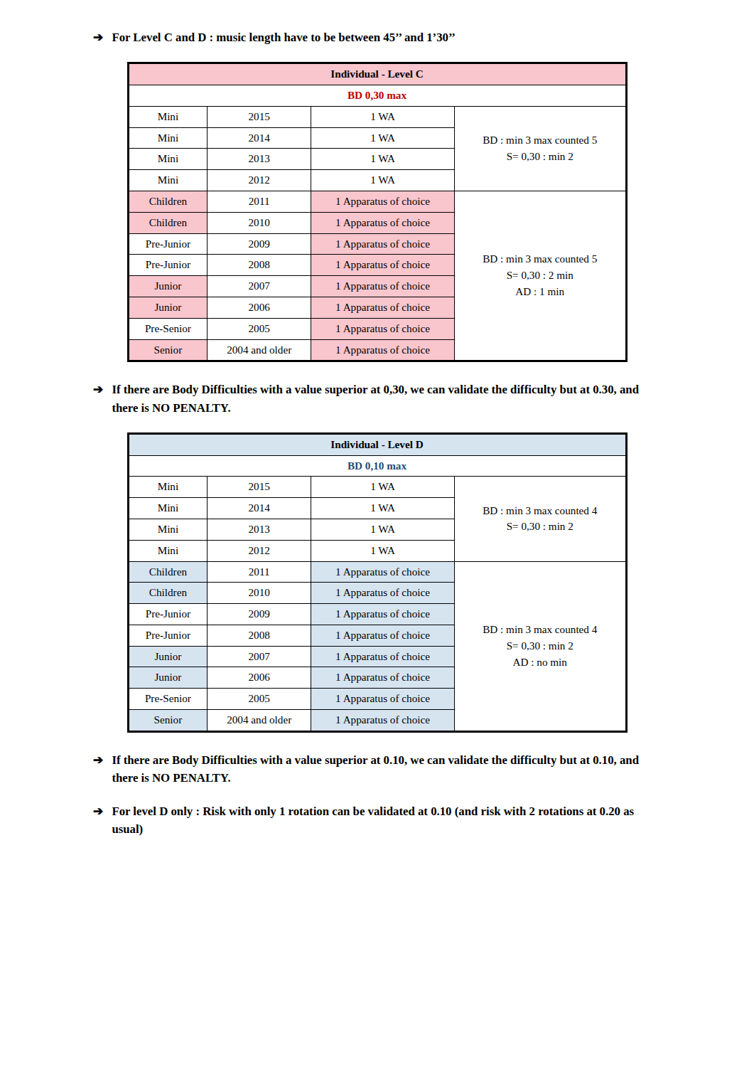For Level C and D : music length have to be between 45’’ and 1’30’’
| Individual - Level C |
| --- |
| BD 0,30 max |
| Mini | 2015 | 1 WA | BD : min 3 max counted 5 S= 0,30 : min 2 |
| Mini | 2014 | 1 WA |
| Mini | 2013 | 1 WA |
| Mini | 2012 | 1 WA |
| Children | 2011 | 1 Apparatus of choice | BD : min 3 max counted 5 S= 0,30 : 2 min AD : 1 min |
| Children | 2010 | 1 Apparatus of choice |
| Pre-Junior | 2009 | 1 Apparatus of choice |
| Pre-Junior | 2008 | 1 Apparatus of choice |
| Junior | 2007 | 1 Apparatus of choice |
| Junior | 2006 | 1 Apparatus of choice |
| Pre-Senior | 2005 | 1 Apparatus of choice |
| Senior | 2004 and older | 1 Apparatus of choice |
If there are Body Difficulties with a value superior at 0,30, we can validate the difficulty but at 0.30, and there is NO PENALTY.
| Individual - Level D |
| --- |
| BD 0,10 max |
| Mini | 2015 | 1 WA | BD : min 3 max counted 4 S= 0,30 : min 2 |
| Mini | 2014 | 1 WA |
| Mini | 2013 | 1 WA |
| Mini | 2012 | 1 WA |
| Children | 2011 | 1 Apparatus of choice | BD : min 3 max counted 4 S= 0,30 : min 2 AD : no min |
| Children | 2010 | 1 Apparatus of choice |
| Pre-Junior | 2009 | 1 Apparatus of choice |
| Pre-Junior | 2008 | 1 Apparatus of choice |
| Junior | 2007 | 1 Apparatus of choice |
| Junior | 2006 | 1 Apparatus of choice |
| Pre-Senior | 2005 | 1 Apparatus of choice |
| Senior | 2004 and older | 1 Apparatus of choice |
If there are Body Difficulties with a value superior at 0.10, we can validate the difficulty but at 0.10, and there is NO PENALTY.
For level D only : Risk with only 1 rotation can be validated at 0.10 (and risk with 2 rotations at 0.20 as usual)